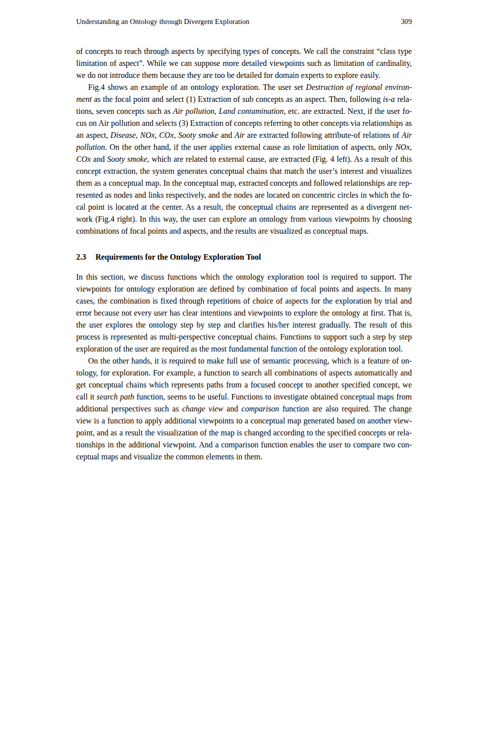Understanding an Ontology through Divergent Exploration 309
of concepts to reach through aspects by specifying types of concepts. We call the constraint “class type limitation of aspect”. While we can suppose more detailed viewpoints such as limitation of cardinality, we do not introduce them because they are too be detailed for domain experts to explore easily.
Fig.4 shows an example of an ontology exploration. The user set Destruction of regional environment as the focal point and select (1) Extraction of sub concepts as an aspect. Then, following is-a relations, seven concepts such as Air pollution, Land contamination, etc. are extracted. Next, if the user focus on Air pollution and selects (3) Extraction of concepts referring to other concepts via relationships as an aspect, Disease, NOx, COx, Sooty smoke and Air are extracted following attribute-of relations of Air pollution. On the other hand, if the user applies external cause as role limitation of aspects, only NOx, COx and Sooty smoke, which are related to external cause, are extracted (Fig. 4 left). As a result of this concept extraction, the system generates conceptual chains that match the user’s interest and visualizes them as a conceptual map. In the conceptual map, extracted concepts and followed relationships are represented as nodes and links respectively, and the nodes are located on concentric circles in which the focal point is located at the center. As a result, the conceptual chains are represented as a divergent network (Fig.4 right). In this way, the user can explore an ontology from various viewpoints by choosing combinations of focal points and aspects, and the results are visualized as conceptual maps.
2.3 Requirements for the Ontology Exploration Tool
In this section, we discuss functions which the ontology exploration tool is required to support. The viewpoints for ontology exploration are defined by combination of focal points and aspects. In many cases, the combination is fixed through repetitions of choice of aspects for the exploration by trial and error because not every user has clear intentions and viewpoints to explore the ontology at first. That is, the user explores the ontology step by step and clarifies his/her interest gradually. The result of this process is represented as multi-perspective conceptual chains. Functions to support such a step by step exploration of the user are required as the most fundamental function of the ontology exploration tool.
On the other hands, it is required to make full use of semantic processing, which is a feature of ontology, for exploration. For example, a function to search all combinations of aspects automatically and get conceptual chains which represents paths from a focused concept to another specified concept, we call it search path function, seems to be useful. Functions to investigate obtained conceptual maps from additional perspectives such as change view and comparison function are also required. The change view is a function to apply additional viewpoints to a conceptual map generated based on another viewpoint, and as a result the visualization of the map is changed according to the specified concepts or relationships in the additional viewpoint. And a comparison function enables the user to compare two conceptual maps and visualize the common elements in them.